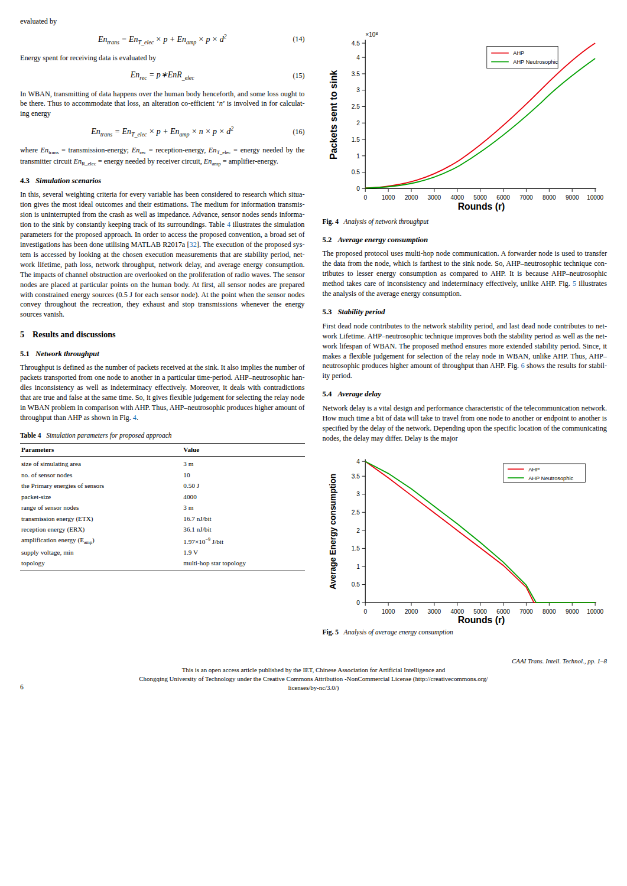evaluated by
Entrans = EnT_elec × p + Enamp × p × d2 (14)
Energy spent for receiving data is evaluated by
Enrec = p∗EnR_elec (15)
In WBAN, transmitting of data happens over the human body henceforth, and some loss ought to be there. Thus to accommodate that loss, an alteration co-efficient ‘n’ is involved in for calculating energy
Entrans = EnT_elec × p + Enamp × n × p × d2 (16)
where Entrans = transmission-energy; Enrec = reception-energy, EnT_elec = energy needed by the transmitter circuit EnR_elec = energy needed by receiver circuit, Enamp = amplifier-energy.
4.3 Simulation scenarios
In this, several weighting criteria for every variable has been considered to research which situation gives the most ideal outcomes and their estimations. The medium for information transmission is uninterrupted from the crash as well as impedance. Advance, sensor nodes sends information to the sink by constantly keeping track of its surroundings. Table 4 illustrates the simulation parameters for the proposed approach. In order to access the proposed convention, a broad set of investigations has been done utilising MATLAB R2017a [32]. The execution of the proposed system is accessed by looking at the chosen execution measurements that are stability period, network lifetime, path loss, network throughput, network delay, and average energy consumption. The impacts of channel obstruction are overlooked on the proliferation of radio waves. The sensor nodes are placed at particular points on the human body. At first, all sensor nodes are prepared with constrained energy sources (0.5 J for each sensor node). At the point when the sensor nodes convey throughout the recreation, they exhaust and stop transmissions whenever the energy sources vanish.
5 Results and discussions
5.1 Network throughput
Throughput is defined as the number of packets received at the sink. It also implies the number of packets transported from one node to another in a particular time-period. AHP–neutrosophic handles inconsistency as well as indeterminacy effectively. Moreover, it deals with contradictions that are true and false at the same time. So, it gives flexible judgement for selecting the relay node in WBAN problem in comparison with AHP. Thus, AHP–neutrosophic produces higher amount of throughput than AHP as shown in Fig. 4.
Table 4 Simulation parameters for proposed approach
| Parameters | Value |
| --- | --- |
| size of simulating area | 3 m |
| no. of sensor nodes | 10 |
| the Primary energies of sensors | 0.50 J |
| packet-size | 4000 |
| range of sensor nodes | 3 m |
| transmission energy (ETX) | 16.7 nJ/bit |
| reception energy (ERX) | 36.1 nJ/bit |
| amplification energy (E amp ) | 1.97×10 −9 J/bit |
| supply voltage, min | 1.9 V |
| topology | multi-hop star topology |
0 0.5 1 1.5 2 2.5 3 3.5 4 4.5 ×108 0 1000 2000 3000 4000 5000 6000 7000 8000 9000 10000 Rounds (r) Packets sent to sink AHP AHP Neutrosophic
Fig. 4 Analysis of network throughput
5.2 Average energy consumption
The proposed protocol uses multi-hop node communication. A forwarder node is used to transfer the data from the node, which is farthest to the sink node. So, AHP–neutrosophic technique contributes to lesser energy consumption as compared to AHP. It is because AHP–neutrosophic method takes care of inconsistency and indeterminacy effectively, unlike AHP. Fig. 5 illustrates the analysis of the average energy consumption.
5.3 Stability period
First dead node contributes to the network stability period, and last dead node contributes to network Lifetime. AHP–neutrosophic technique improves both the stability period as well as the network lifespan of WBAN. The proposed method ensures more extended stability period. Since, it makes a flexible judgement for selection of the relay node in WBAN, unlike AHP. Thus, AHP–neutrosophic produces higher amount of throughput than AHP. Fig. 6 shows the results for stability period.
5.4 Average delay
Network delay is a vital design and performance characteristic of the telecommunication network. How much time a bit of data will take to travel from one node to another or endpoint to another is specified by the delay of the network. Depending upon the specific location of the communicating nodes, the delay may differ. Delay is the major
0 0.5 1 1.5 2 2.5 3 3.5 4 0 1000 2000 3000 4000 5000 6000 7000 8000 9000 10000 Rounds (r) Average Energy consumption AHP AHP Neutrosophic
Fig. 5 Analysis of average energy consumption
CAAI Trans. Intell. Technol., pp. 1–8
This is an open access article published by the IET, Chinese Association for Artificial Intelligence and
Chongqing University of Technology under the Creative Commons Attribution -NonCommercial License (http://creativecommons.org/
licenses/by-nc/3.0/)
6